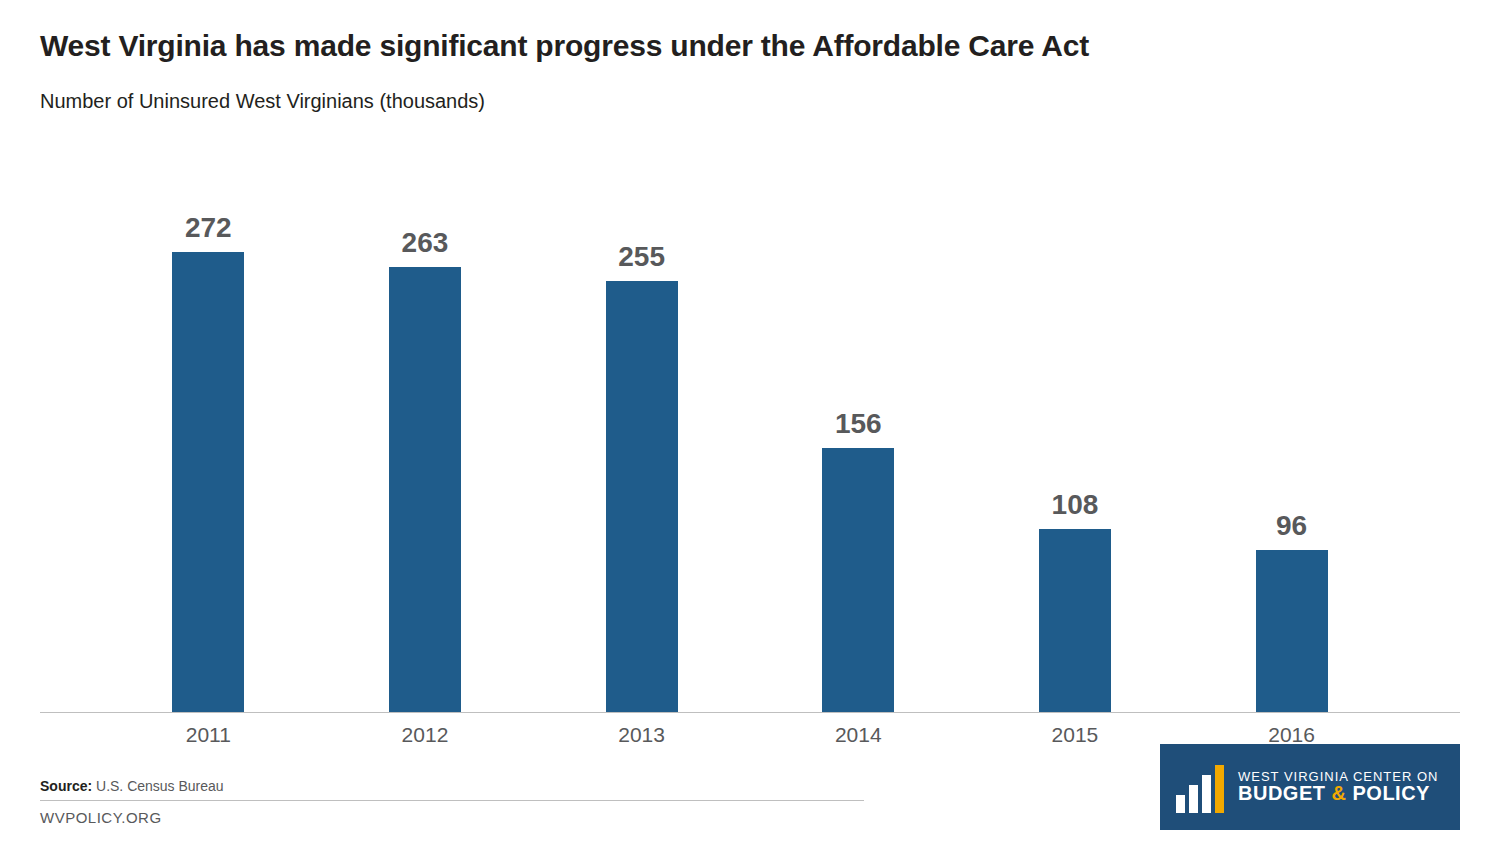West Virginia has made significant progress under the Affordable Care Act
Number of Uninsured West Virginians (thousands)
272
263
255
156
108
96
2011 2012 2013 2014 2015 2016
Source: U.S. Census Bureau
WVPOLICY.ORG
WEST VIRGINIA CENTER ON
BUDGET & POLICY